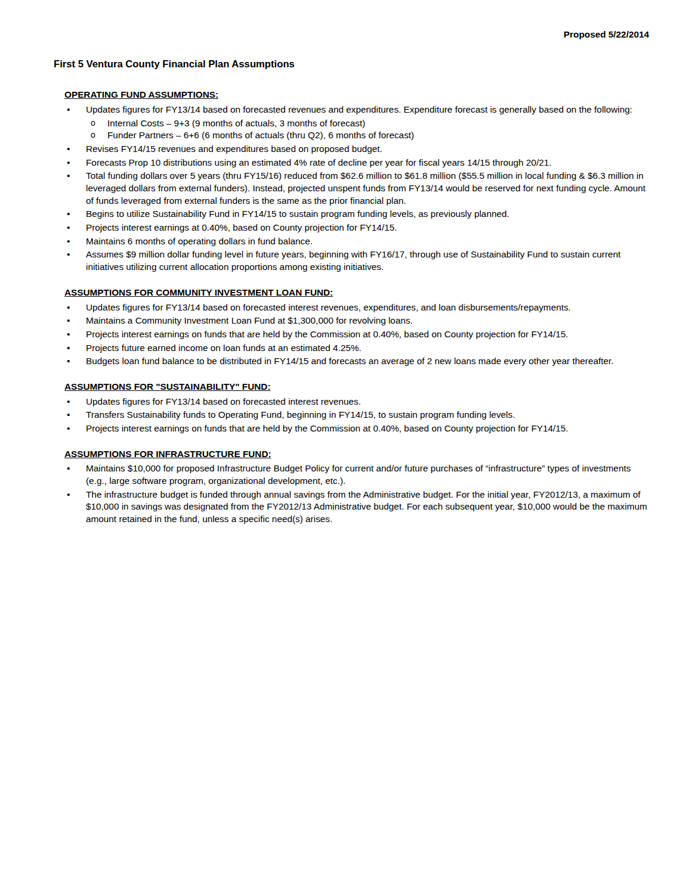Proposed 5/22/2014
First 5 Ventura County Financial Plan Assumptions
OPERATING FUND ASSUMPTIONS:
Updates figures for FY13/14 based on forecasted revenues and expenditures. Expenditure forecast is generally based on the following:
Internal Costs – 9+3 (9 months of actuals, 3 months of forecast)
Funder Partners – 6+6 (6 months of actuals (thru Q2), 6 months of forecast)
Revises FY14/15 revenues and expenditures based on proposed budget.
Forecasts Prop 10 distributions using an estimated 4% rate of decline per year for fiscal years 14/15 through 20/21.
Total funding dollars over 5 years (thru FY15/16) reduced from $62.6 million to $61.8 million ($55.5 million in local funding & $6.3 million in leveraged dollars from external funders). Instead, projected unspent funds from FY13/14 would be reserved for next funding cycle. Amount of funds leveraged from external funders is the same as the prior financial plan.
Begins to utilize Sustainability Fund in FY14/15 to sustain program funding levels, as previously planned.
Projects interest earnings at 0.40%, based on County projection for FY14/15.
Maintains 6 months of operating dollars in fund balance.
Assumes $9 million dollar funding level in future years, beginning with FY16/17, through use of Sustainability Fund to sustain current initiatives utilizing current allocation proportions among existing initiatives.
ASSUMPTIONS FOR COMMUNITY INVESTMENT LOAN FUND:
Updates figures for FY13/14 based on forecasted interest revenues, expenditures, and loan disbursements/repayments.
Maintains a Community Investment Loan Fund at $1,300,000 for revolving loans.
Projects interest earnings on funds that are held by the Commission at 0.40%, based on County projection for FY14/15.
Projects future earned income on loan funds at an estimated 4.25%.
Budgets loan fund balance to be distributed in FY14/15 and forecasts an average of 2 new loans made every other year thereafter.
ASSUMPTIONS FOR "SUSTAINABILITY" FUND:
Updates figures for FY13/14 based on forecasted interest revenues.
Transfers Sustainability funds to Operating Fund, beginning in FY14/15, to sustain program funding levels.
Projects interest earnings on funds that are held by the Commission at 0.40%, based on County projection for FY14/15.
ASSUMPTIONS FOR INFRASTRUCTURE FUND:
Maintains $10,000 for proposed Infrastructure Budget Policy for current and/or future purchases of “infrastructure” types of investments (e.g., large software program, organizational development, etc.).
The infrastructure budget is funded through annual savings from the Administrative budget. For the initial year, FY2012/13, a maximum of $10,000 in savings was designated from the FY2012/13 Administrative budget. For each subsequent year, $10,000 would be the maximum amount retained in the fund, unless a specific need(s) arises.